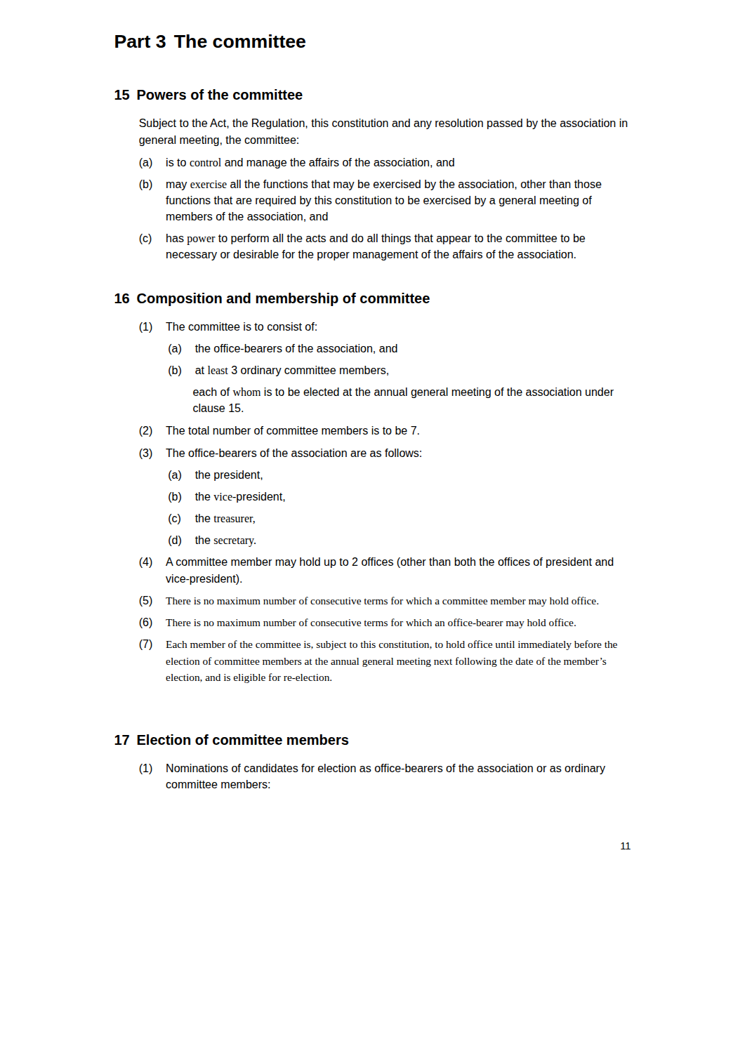Part 3 The committee
15 Powers of the committee
Subject to the Act, the Regulation, this constitution and any resolution passed by the association in general meeting, the committee:
(a) is to control and manage the affairs of the association, and
(b) may exercise all the functions that may be exercised by the association, other than those functions that are required by this constitution to be exercised by a general meeting of members of the association, and
(c) has power to perform all the acts and do all things that appear to the committee to be necessary or desirable for the proper management of the affairs of the association.
16 Composition and membership of committee
(1) The committee is to consist of:
(a) the office-bearers of the association, and
(b) at least 3 ordinary committee members,
each of whom is to be elected at the annual general meeting of the association under clause 15.
(2) The total number of committee members is to be 7.
(3) The office-bearers of the association are as follows:
(a) the president,
(b) the vice-president,
(c) the treasurer,
(d) the secretary.
(4) A committee member may hold up to 2 offices (other than both the offices of president and vice-president).
(5) There is no maximum number of consecutive terms for which a committee member may hold office.
(6) There is no maximum number of consecutive terms for which an office-bearer may hold office.
(7) Each member of the committee is, subject to this constitution, to hold office until immediately before the election of committee members at the annual general meeting next following the date of the member’s election, and is eligible for re-election.
17 Election of committee members
(1) Nominations of candidates for election as office-bearers of the association or as ordinary committee members:
11